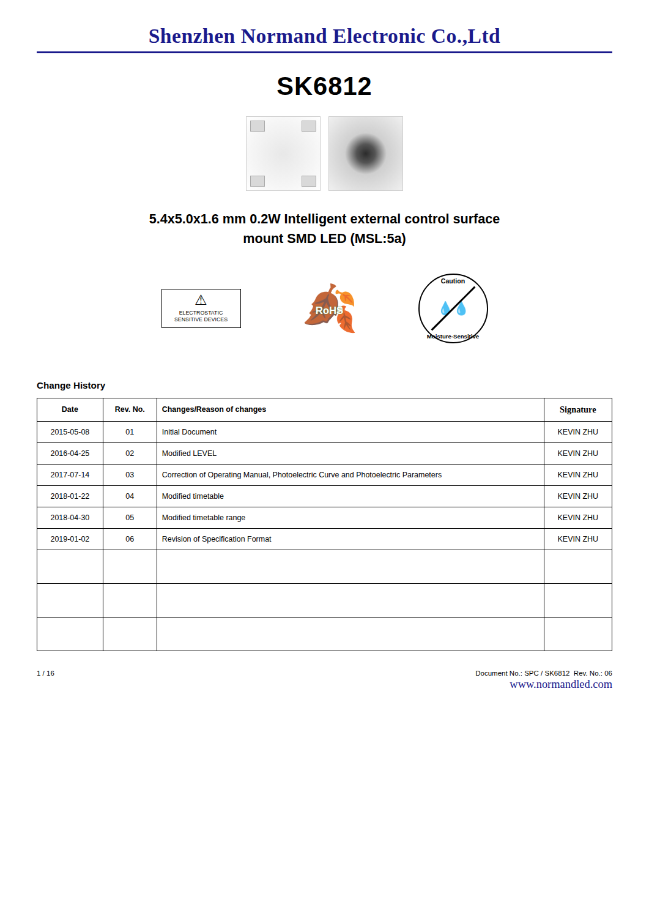Shenzhen Normand Electronic Co.,Ltd
SK6812
5.4x5.0x1.6 mm 0.2W Intelligent external control surface mount SMD LED (MSL:5a)
⚠ ELECTROSTATIC
SENSITIVE DEVICES
🍂 RoHS
Caution 💧💧 Moisture-Sensitive
Change History
| Date | Rev. No. | Changes/Reason of changes | Signature |
| --- | --- | --- | --- |
| 2015-05-08 | 01 | Initial Document | KEVIN ZHU |
| 2016-04-25 | 02 | Modified LEVEL | KEVIN ZHU |
| 2017-07-14 | 03 | Correction of Operating Manual, Photoelectric Curve and Photoelectric Parameters | KEVIN ZHU |
| 2018-01-22 | 04 | Modified timetable | KEVIN ZHU |
| 2018-04-30 | 05 | Modified timetable range | KEVIN ZHU |
| 2019-01-02 | 06 | Revision of Specification Format | KEVIN ZHU |
1 / 16 Document No.: SPC / SK6812 Rev. No.: 06
www.normandled.com